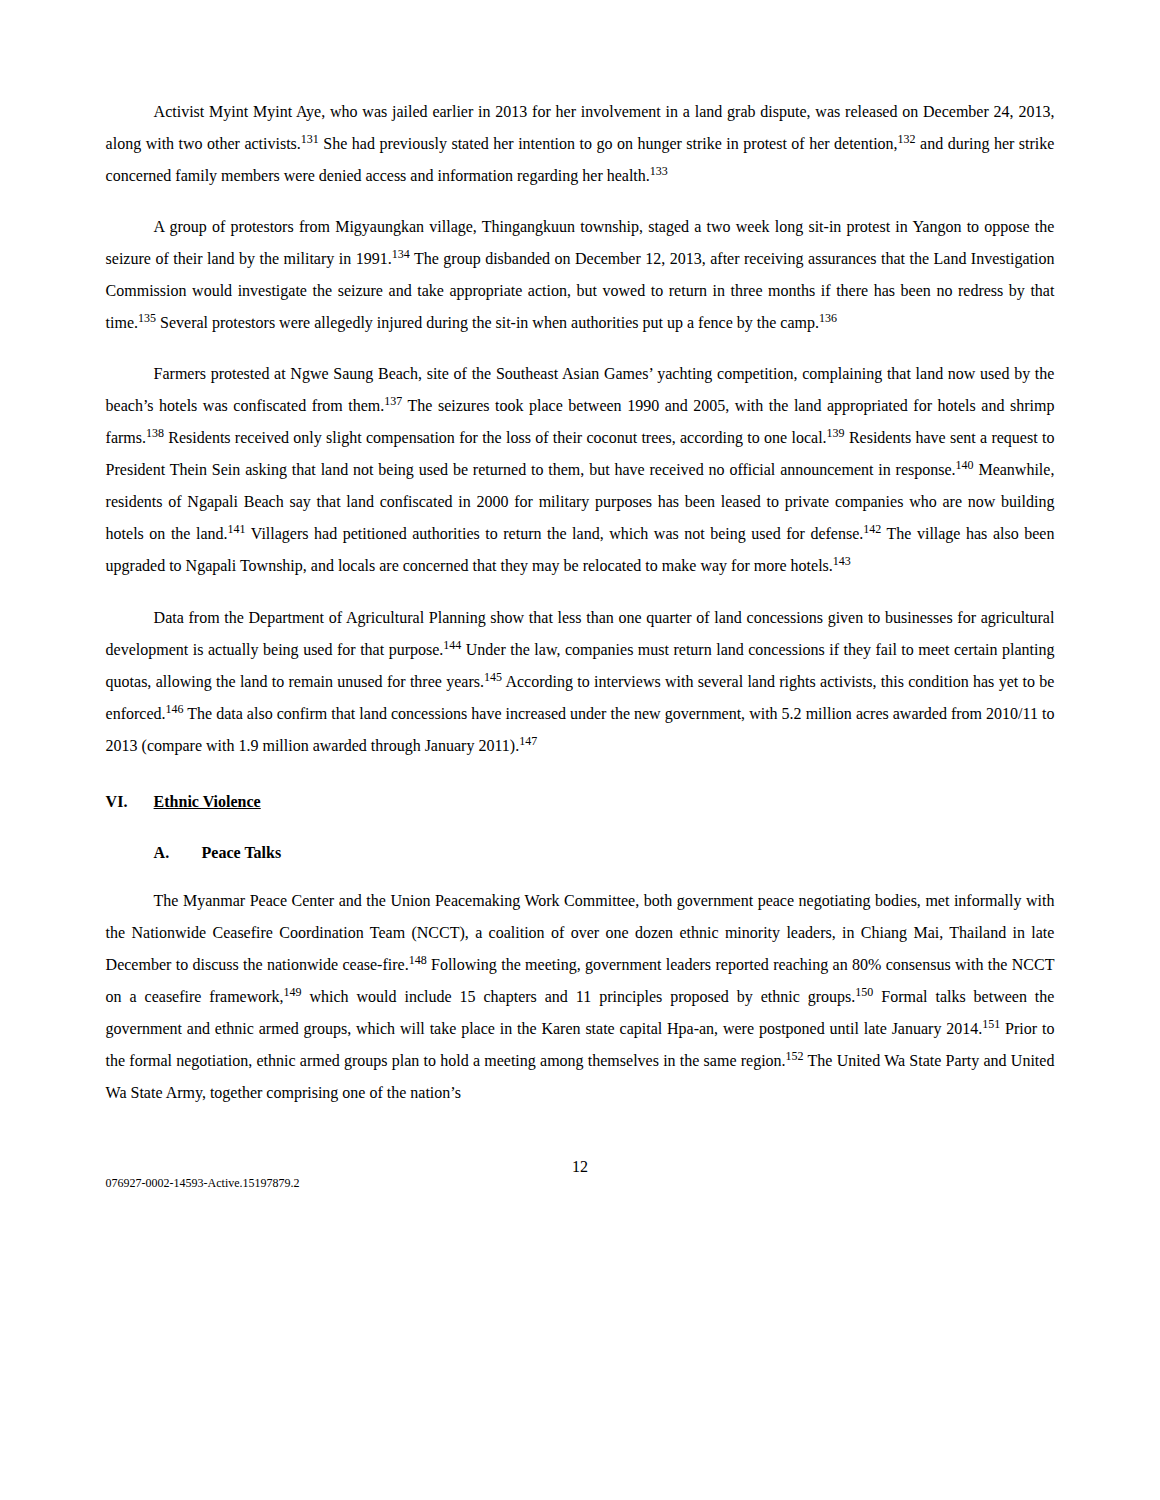Activist Myint Myint Aye, who was jailed earlier in 2013 for her involvement in a land grab dispute, was released on December 24, 2013, along with two other activists.131 She had previously stated her intention to go on hunger strike in protest of her detention,132 and during her strike concerned family members were denied access and information regarding her health.133
A group of protestors from Migyaungkan village, Thingangkuun township, staged a two week long sit-in protest in Yangon to oppose the seizure of their land by the military in 1991.134 The group disbanded on December 12, 2013, after receiving assurances that the Land Investigation Commission would investigate the seizure and take appropriate action, but vowed to return in three months if there has been no redress by that time.135 Several protestors were allegedly injured during the sit-in when authorities put up a fence by the camp.136
Farmers protested at Ngwe Saung Beach, site of the Southeast Asian Games’ yachting competition, complaining that land now used by the beach’s hotels was confiscated from them.137 The seizures took place between 1990 and 2005, with the land appropriated for hotels and shrimp farms.138 Residents received only slight compensation for the loss of their coconut trees, according to one local.139 Residents have sent a request to President Thein Sein asking that land not being used be returned to them, but have received no official announcement in response.140 Meanwhile, residents of Ngapali Beach say that land confiscated in 2000 for military purposes has been leased to private companies who are now building hotels on the land.141 Villagers had petitioned authorities to return the land, which was not being used for defense.142 The village has also been upgraded to Ngapali Township, and locals are concerned that they may be relocated to make way for more hotels.143
Data from the Department of Agricultural Planning show that less than one quarter of land concessions given to businesses for agricultural development is actually being used for that purpose.144 Under the law, companies must return land concessions if they fail to meet certain planting quotas, allowing the land to remain unused for three years.145 According to interviews with several land rights activists, this condition has yet to be enforced.146 The data also confirm that land concessions have increased under the new government, with 5.2 million acres awarded from 2010/11 to 2013 (compare with 1.9 million awarded through January 2011).147
VI. Ethnic Violence
A. Peace Talks
The Myanmar Peace Center and the Union Peacemaking Work Committee, both government peace negotiating bodies, met informally with the Nationwide Ceasefire Coordination Team (NCCT), a coalition of over one dozen ethnic minority leaders, in Chiang Mai, Thailand in late December to discuss the nationwide cease-fire.148 Following the meeting, government leaders reported reaching an 80% consensus with the NCCT on a ceasefire framework,149 which would include 15 chapters and 11 principles proposed by ethnic groups.150 Formal talks between the government and ethnic armed groups, which will take place in the Karen state capital Hpa-an, were postponed until late January 2014.151 Prior to the formal negotiation, ethnic armed groups plan to hold a meeting among themselves in the same region.152 The United Wa State Party and United Wa State Army, together comprising one of the nation’s
12
076927-0002-14593-Active.15197879.2